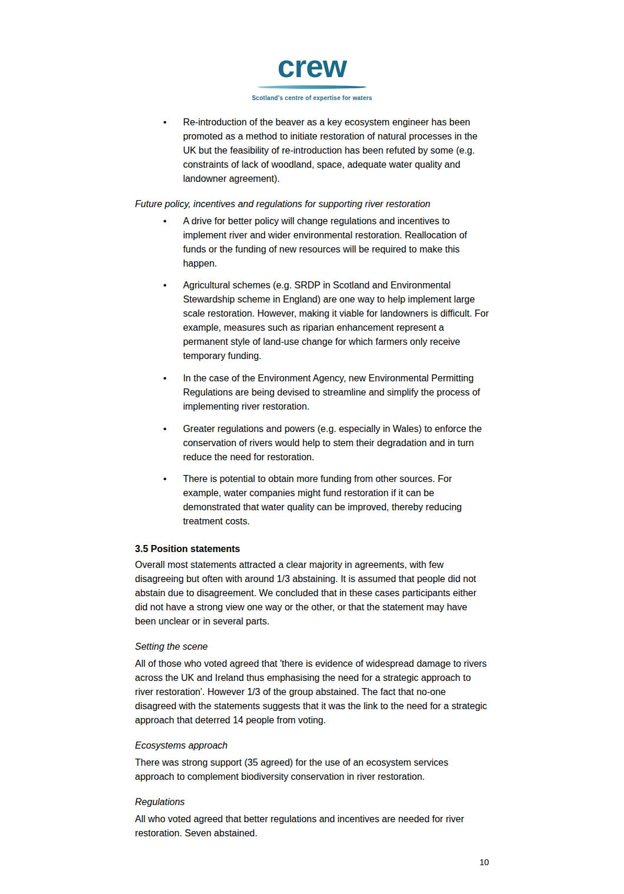crew Scotland's centre of expertise for waters
Re-introduction of the beaver as a key ecosystem engineer has been promoted as a method to initiate restoration of natural processes in the UK but the feasibility of re-introduction has been refuted by some (e.g. constraints of lack of woodland, space, adequate water quality and landowner agreement).
Future policy, incentives and regulations for supporting river restoration
A drive for better policy will change regulations and incentives to implement river and wider environmental restoration. Reallocation of funds or the funding of new resources will be required to make this happen.
Agricultural schemes (e.g. SRDP in Scotland and Environmental Stewardship scheme in England) are one way to help implement large scale restoration. However, making it viable for landowners is difficult. For example, measures such as riparian enhancement represent a permanent style of land-use change for which farmers only receive temporary funding.
In the case of the Environment Agency, new Environmental Permitting Regulations are being devised to streamline and simplify the process of implementing river restoration.
Greater regulations and powers (e.g. especially in Wales) to enforce the conservation of rivers would help to stem their degradation and in turn reduce the need for restoration.
There is potential to obtain more funding from other sources. For example, water companies might fund restoration if it can be demonstrated that water quality can be improved, thereby reducing treatment costs.
3.5 Position statements
Overall most statements attracted a clear majority in agreements, with few disagreeing but often with around 1/3 abstaining. It is assumed that people did not abstain due to disagreement. We concluded that in these cases participants either did not have a strong view one way or the other, or that the statement may have been unclear or in several parts.
Setting the scene
All of those who voted agreed that 'there is evidence of widespread damage to rivers across the UK and Ireland thus emphasising the need for a strategic approach to river restoration'. However 1/3 of the group abstained. The fact that no-one disagreed with the statements suggests that it was the link to the need for a strategic approach that deterred 14 people from voting.
Ecosystems approach
There was strong support (35 agreed) for the use of an ecosystem services approach to complement biodiversity conservation in river restoration.
Regulations
All who voted agreed that better regulations and incentives are needed for river restoration. Seven abstained.
10